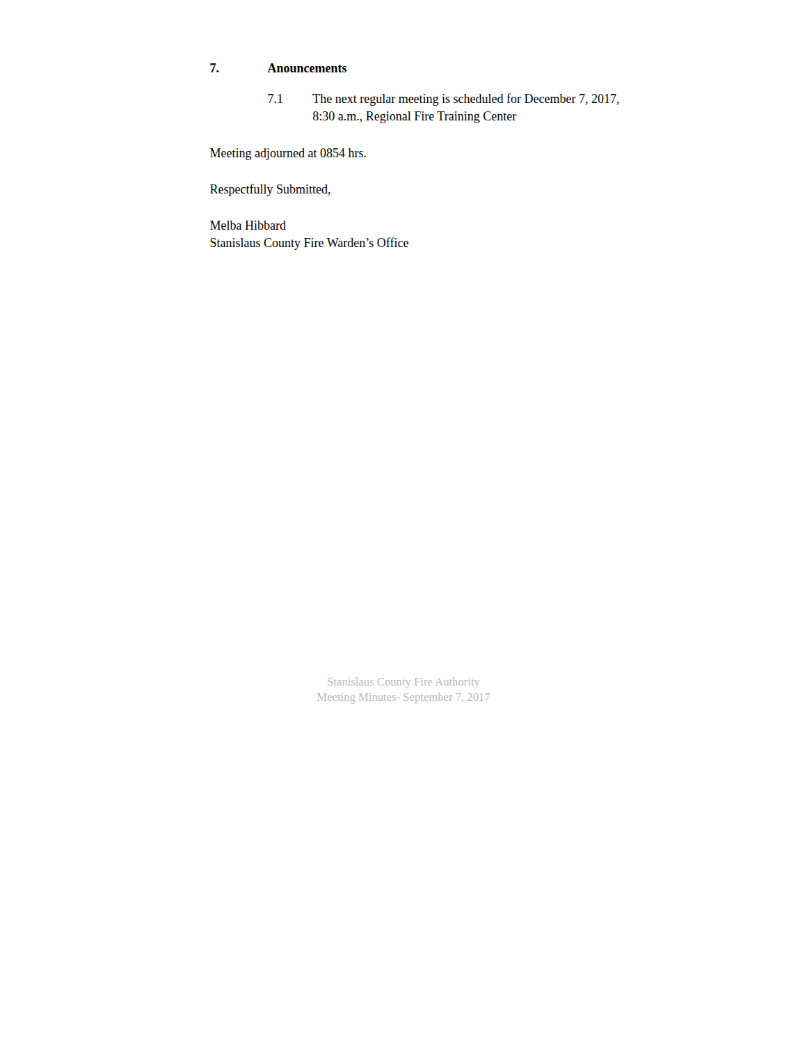7. Anouncements
7.1 The next regular meeting is scheduled for December 7, 2017, 8:30 a.m., Regional Fire Training Center
Meeting adjourned at 0854 hrs.
Respectfully Submitted,
Melba Hibbard
Stanislaus County Fire Warden’s Office
Stanislaus County Fire Authority
Meeting Minutes- September 7, 2017